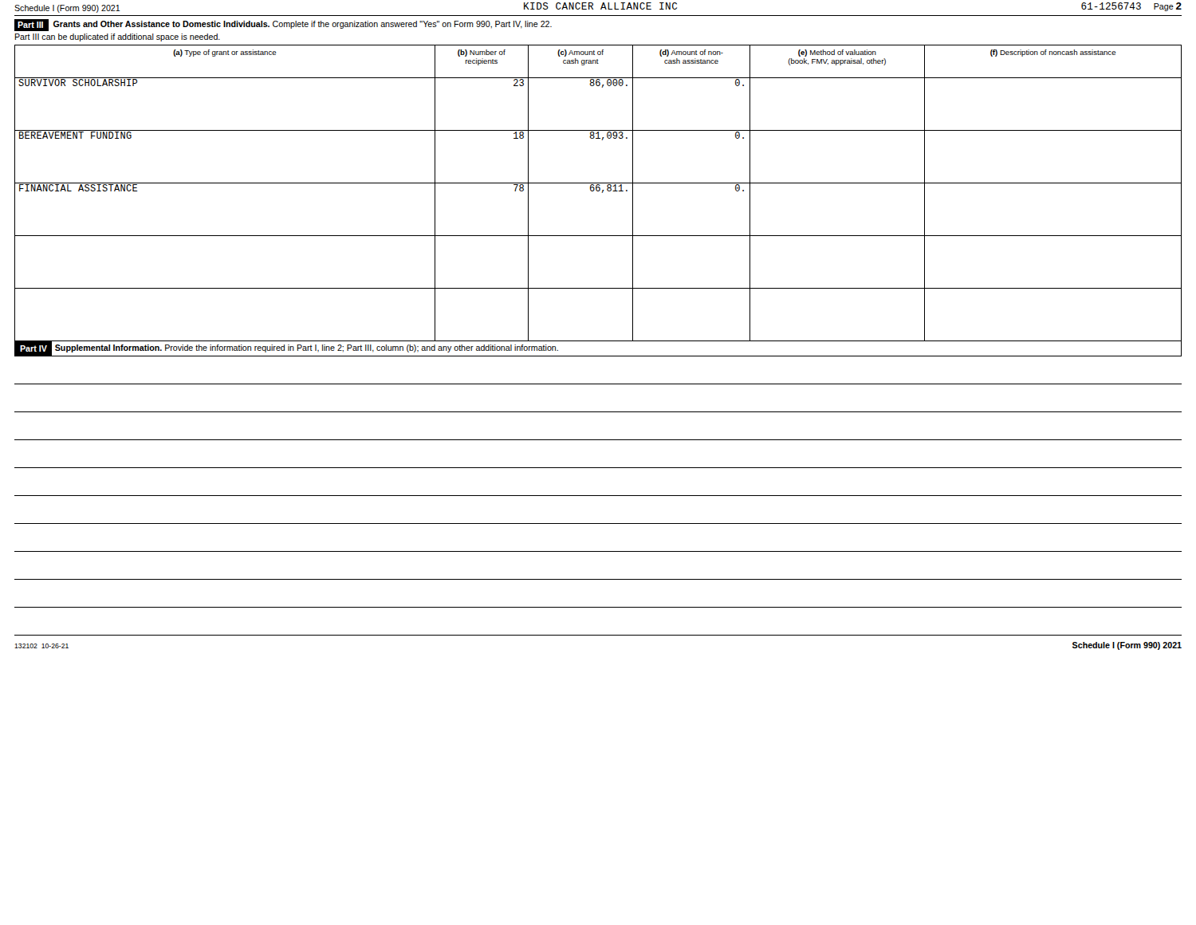Schedule I (Form 990) 2021
KIDS CANCER ALLIANCE INC
61-1256743 Page 2
Part III
Grants and Other Assistance to Domestic Individuals. Complete if the organization answered "Yes" on Form 990, Part IV, line 22.
Part III can be duplicated if additional space is needed.
| (a) Type of grant or assistance | (b) Number of recipients | (c) Amount of cash grant | (d) Amount of non- cash assistance | (e) Method of valuation (book, FMV, appraisal, other) | (f) Description of noncash assistance |
| --- | --- | --- | --- | --- | --- |
| SURVIVOR SCHOLARSHIP | 23 | 86,000. | 0. | | |
| BEREAVEMENT FUNDING | 18 | 81,093. | 0. | | |
| FINANCIAL ASSISTANCE | 78 | 66,811. | 0. | | |
Part IV
Supplemental Information. Provide the information required in Part I, line 2; Part III, column (b); and any other additional information.
132102 10-26-21
Schedule I (Form 990) 2021